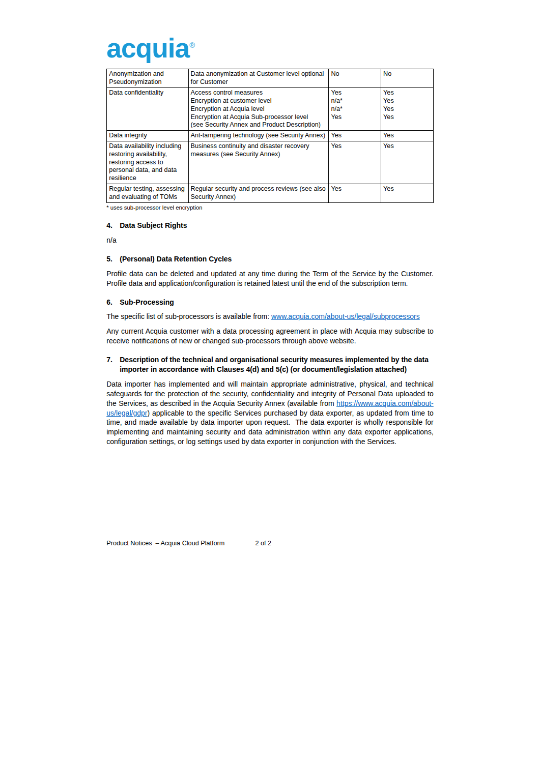acquia®
| Anonymization and Pseudonymization | Data anonymization at Customer level optional for Customer | No | No |
| Data confidentiality | Access control measures Encryption at customer level Encryption at Acquia level Encryption at Acquia Sub-processor level (see Security Annex and Product Description) | Yes n/a* n/a* Yes | Yes Yes Yes Yes |
| Data integrity | Ant-tampering technology (see Security Annex) | Yes | Yes |
| Data availability including restoring availability, restoring access to personal data, and data resilience | Business continuity and disaster recovery measures (see Security Annex) | Yes | Yes |
| Regular testing, assessing and evaluating of TOMs | Regular security and process reviews (see also Security Annex) | Yes | Yes |
* uses sub-processor level encryption
4. Data Subject Rights
n/a
5.(Personal) Data Retention Cycles
Profile data can be deleted and updated at any time during the Term of the Service by the Customer. Profile data and application/configuration is retained latest until the end of the subscription term.
6. Sub-Processing
The specific list of sub-processors is available from: www.acquia.com/about-us/legal/subprocessors
Any current Acquia customer with a data processing agreement in place with Acquia may subscribe to receive notifications of new or changed sub-processors through above website.
7.
Description of the technical and organisational security measures implemented by the data importer in accordance with Clauses 4(d) and 5(c) (or document/legislation attached)
Data importer has implemented and will maintain appropriate administrative, physical, and technical safeguards for the protection of the security, confidentiality and integrity of Personal Data uploaded to the Services, as described in the Acquia Security Annex (available from https://www.acquia.com/about-us/legal/gdpr) applicable to the specific Services purchased by data exporter, as updated from time to time, and made available by data importer upon request. The data exporter is wholly responsible for implementing and maintaining security and data administration within any data exporter applications, configuration settings, or log settings used by data exporter in conjunction with the Services.
Product Notices – Acquia Cloud Platform
2 of 2